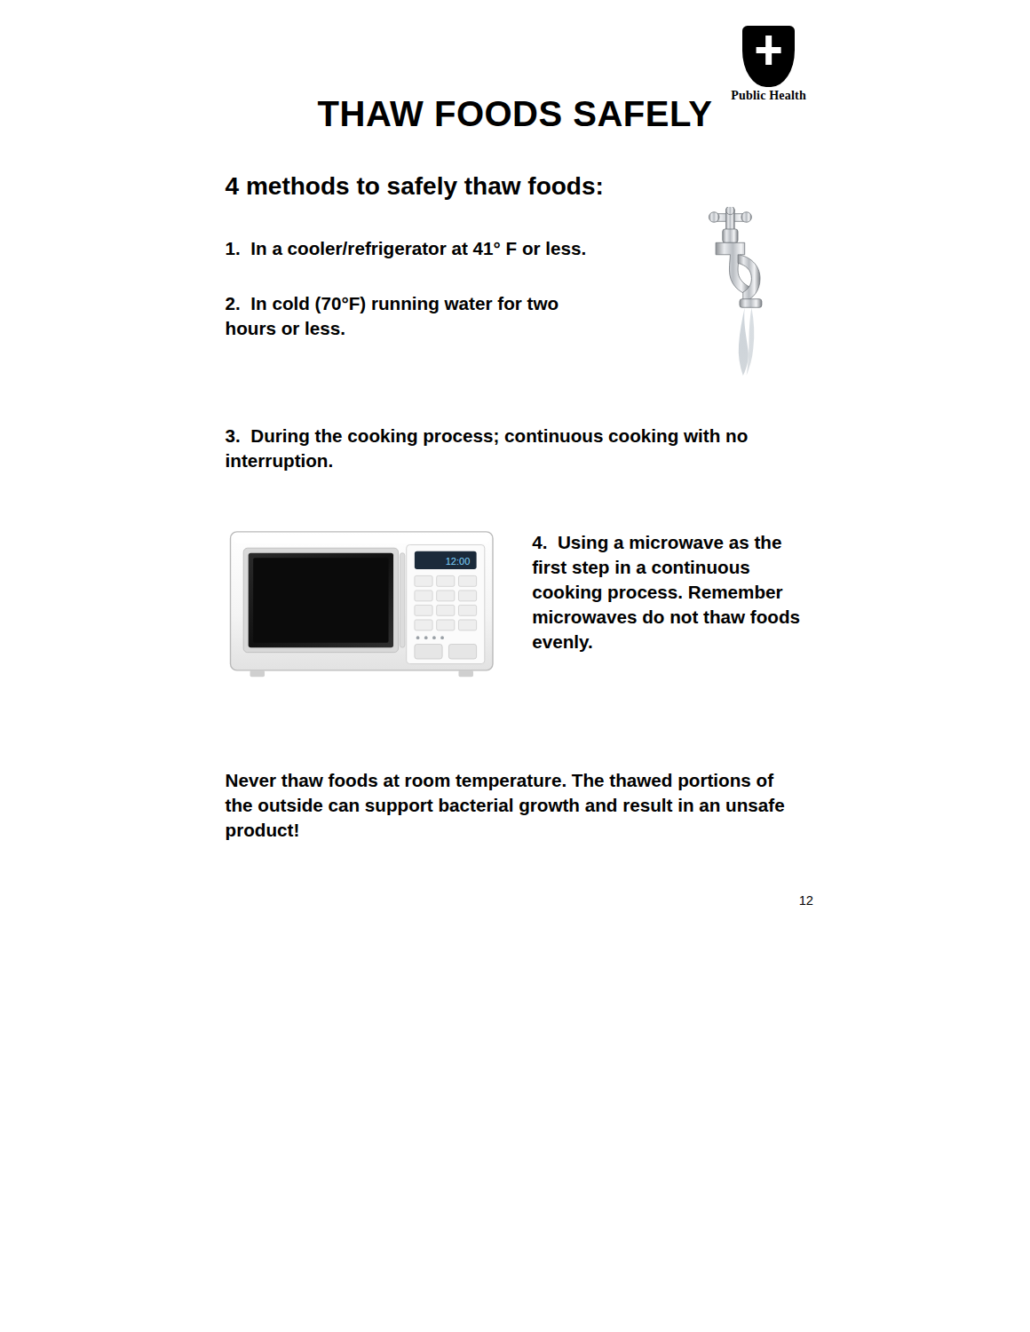Public Health
THAW FOODS SAFELY
4 methods to safely thaw foods:
1. In a cooler/refrigerator at 41° F or less.
2. In cold (70°F) running water for two hours or less.
3. During the cooking process; continuous cooking with no interruption.
12:00
4. Using a microwave as the first step in a continuous cooking process. Remember microwaves do not thaw foods evenly.
Never thaw foods at room temperature. The thawed portions of the outside can support bacterial growth and result in an unsafe product!
12